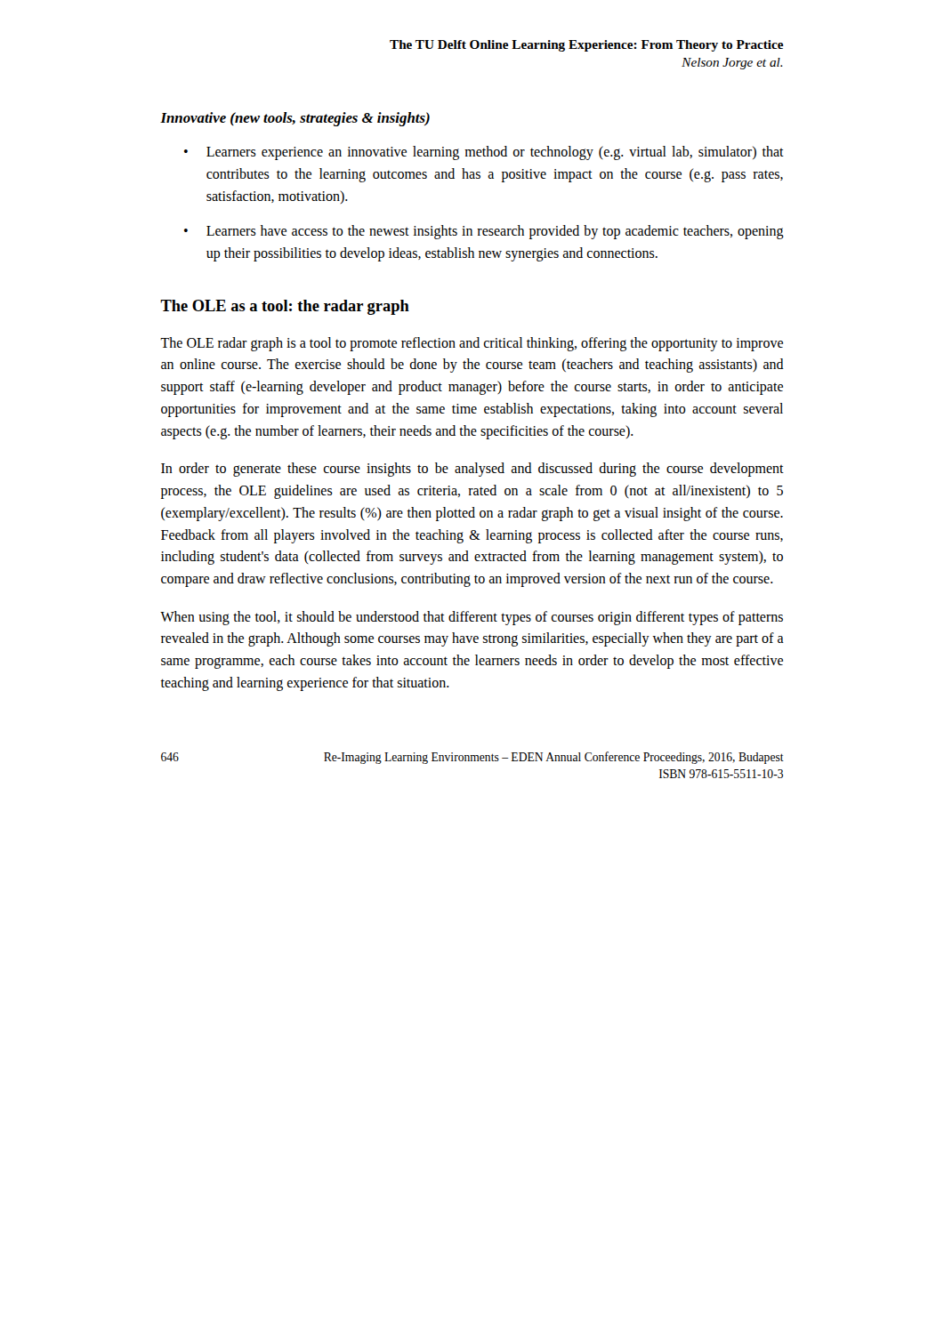The TU Delft Online Learning Experience: From Theory to Practice
Nelson Jorge et al.
Innovative (new tools, strategies & insights)
Learners experience an innovative learning method or technology (e.g. virtual lab, simulator) that contributes to the learning outcomes and has a positive impact on the course (e.g. pass rates, satisfaction, motivation).
Learners have access to the newest insights in research provided by top academic teachers, opening up their possibilities to develop ideas, establish new synergies and connections.
The OLE as a tool: the radar graph
The OLE radar graph is a tool to promote reflection and critical thinking, offering the opportunity to improve an online course. The exercise should be done by the course team (teachers and teaching assistants) and support staff (e-learning developer and product manager) before the course starts, in order to anticipate opportunities for improvement and at the same time establish expectations, taking into account several aspects (e.g. the number of learners, their needs and the specificities of the course).
In order to generate these course insights to be analysed and discussed during the course development process, the OLE guidelines are used as criteria, rated on a scale from 0 (not at all/inexistent) to 5 (exemplary/excellent). The results (%) are then plotted on a radar graph to get a visual insight of the course. Feedback from all players involved in the teaching & learning process is collected after the course runs, including student's data (collected from surveys and extracted from the learning management system), to compare and draw reflective conclusions, contributing to an improved version of the next run of the course.
When using the tool, it should be understood that different types of courses origin different types of patterns revealed in the graph. Although some courses may have strong similarities, especially when they are part of a same programme, each course takes into account the learners needs in order to develop the most effective teaching and learning experience for that situation.
646 Re-Imaging Learning Environments – EDEN Annual Conference Proceedings, 2016, Budapest
ISBN 978-615-5511-10-3